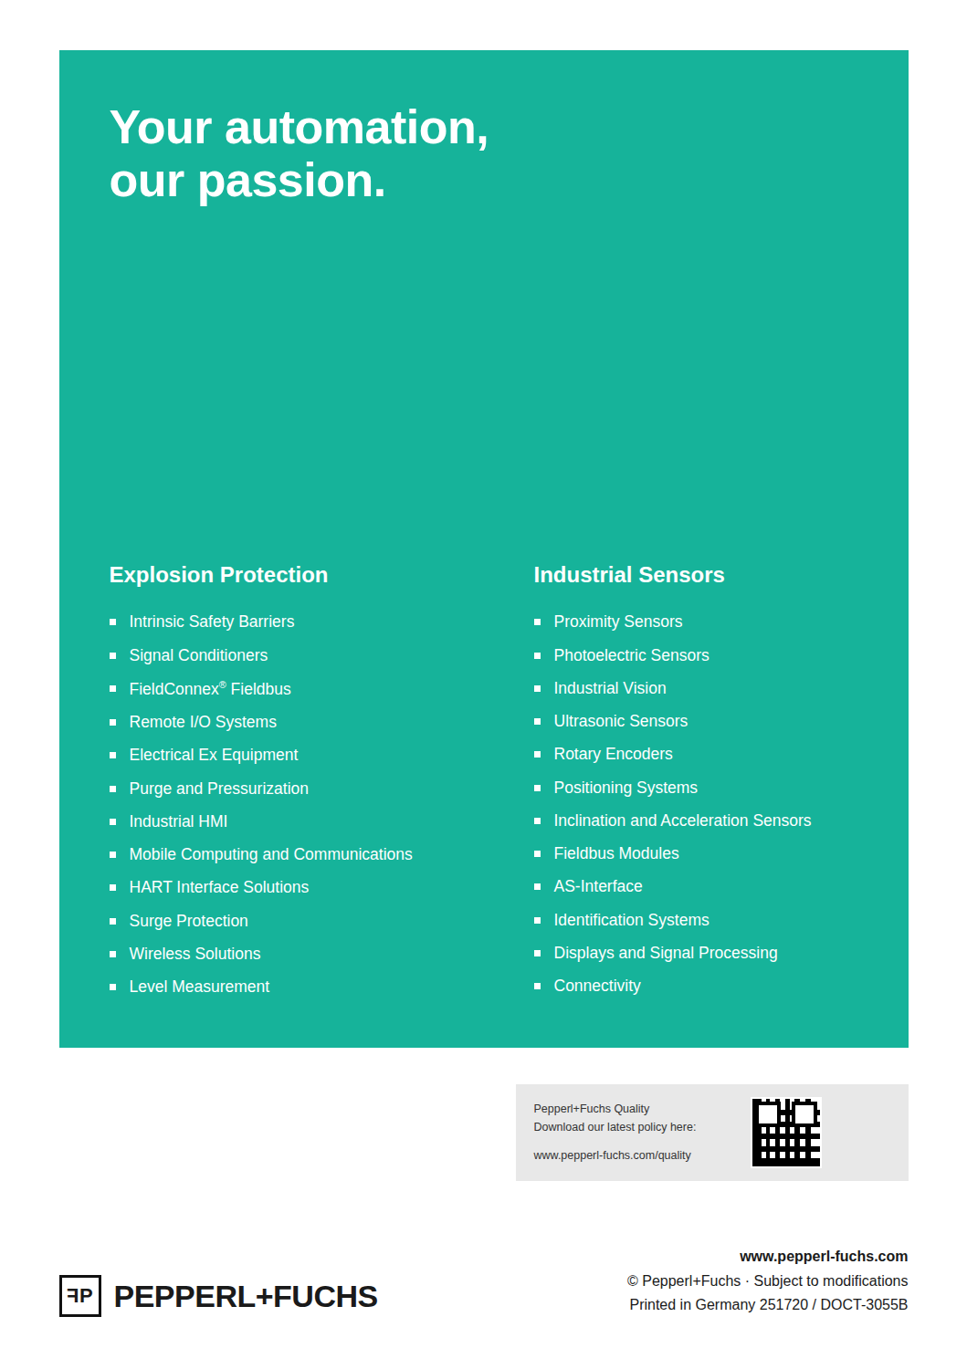Your automation,
our passion.
Explosion Protection
Intrinsic Safety Barriers
Signal Conditioners
FieldConnex® Fieldbus
Remote I/O Systems
Electrical Ex Equipment
Purge and Pressurization
Industrial HMI
Mobile Computing and Communications
HART Interface Solutions
Surge Protection
Wireless Solutions
Level Measurement
Industrial Sensors
Proximity Sensors
Photoelectric Sensors
Industrial Vision
Ultrasonic Sensors
Rotary Encoders
Positioning Systems
Inclination and Acceleration Sensors
Fieldbus Modules
AS-Interface
Identification Systems
Displays and Signal Processing
Connectivity
Pepperl+Fuchs Quality
Download our latest policy here: www.pepperl-fuchs.com/quality
FP
PEPPERL+FUCHS
www.pepperl-fuchs.com
© Pepperl+Fuchs · Subject to modifications
Printed in Germany 251720 / DOCT-3055B